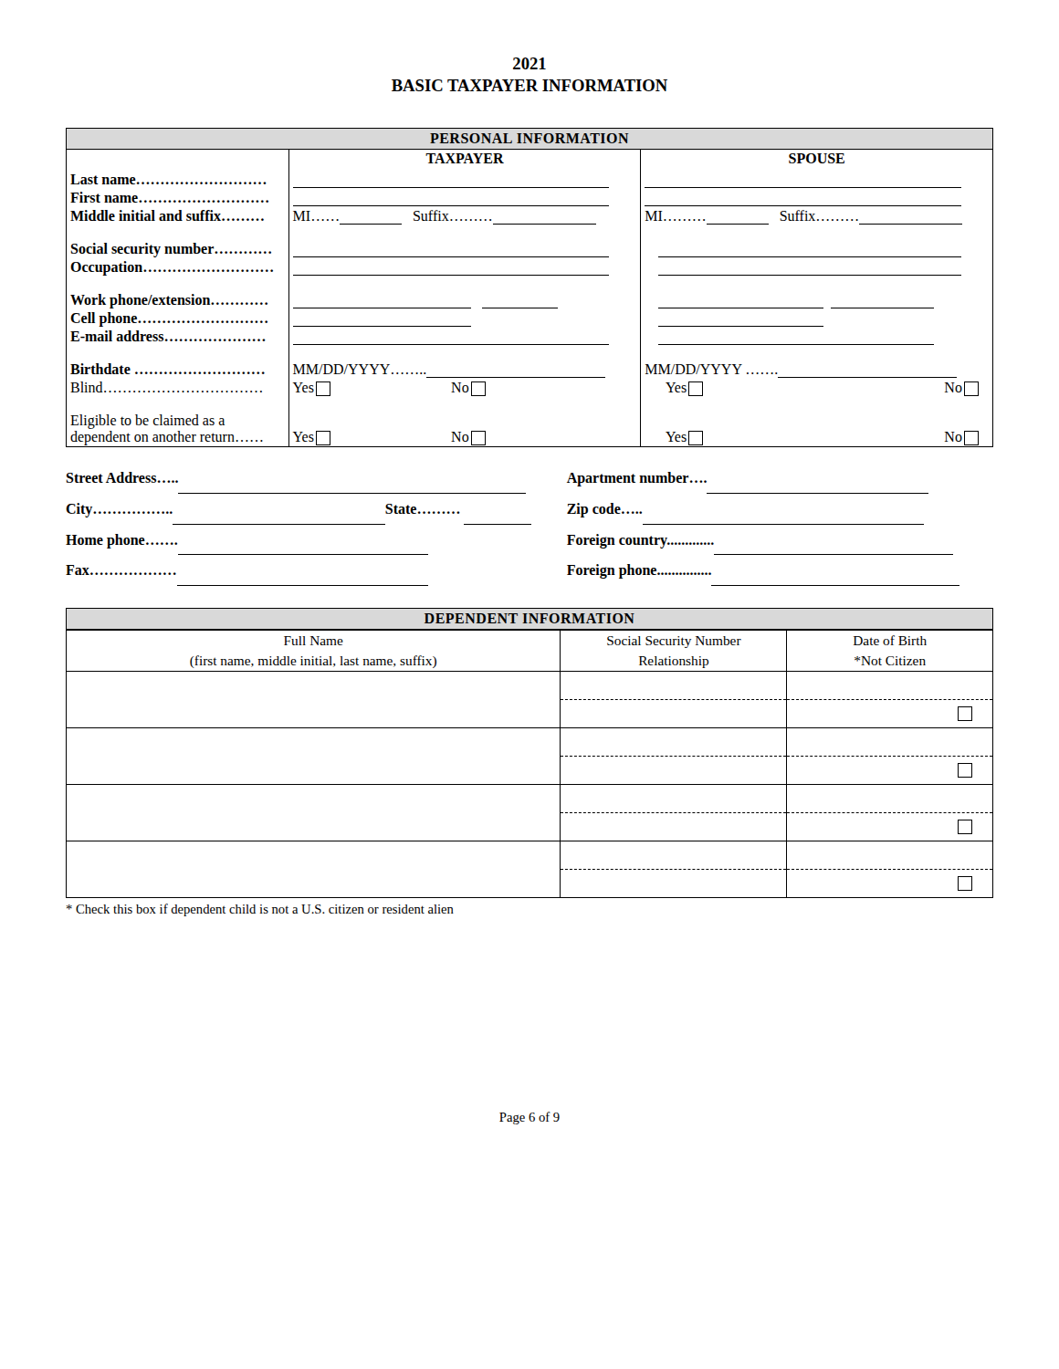2021
BASIC TAXPAYER INFORMATION
PERSONAL INFORMATION
| | TAXPAYER | SPOUSE |
| Last name ……………………… | | |
| First name ……………………… | | |
| Middle initial and suffix ……… | MI …… Suffix ……… | MI ……… Suffix ……… |
| Social security number ………… | | |
| Occupation ……………………… | | |
| Work phone/extension ………… | | |
| Cell phone ……………………… | | |
| E-mail address ………………… | | |
| Birthdate ……………………… | MM/DD/YYYY …….. | MM/DD/YYYY ……. |
| Blind …………………………… | Yes No | Yes No |
| Eligible to be claimed as a dependent on another return …… | Yes No | Yes No |
Street Address…..
Apartment number….
City…………….. State………
Zip code…..
Home phone…….
Foreign country.............
Fax………………
Foreign phone...............
DEPENDENT INFORMATION
| Full Name | Social Security Number | Date of Birth |
| (first name, middle initial, last name, suffix) | Relationship | *Not Citizen |
* Check this box if dependent child is not a U.S. citizen or resident alien
Page 6 of 9